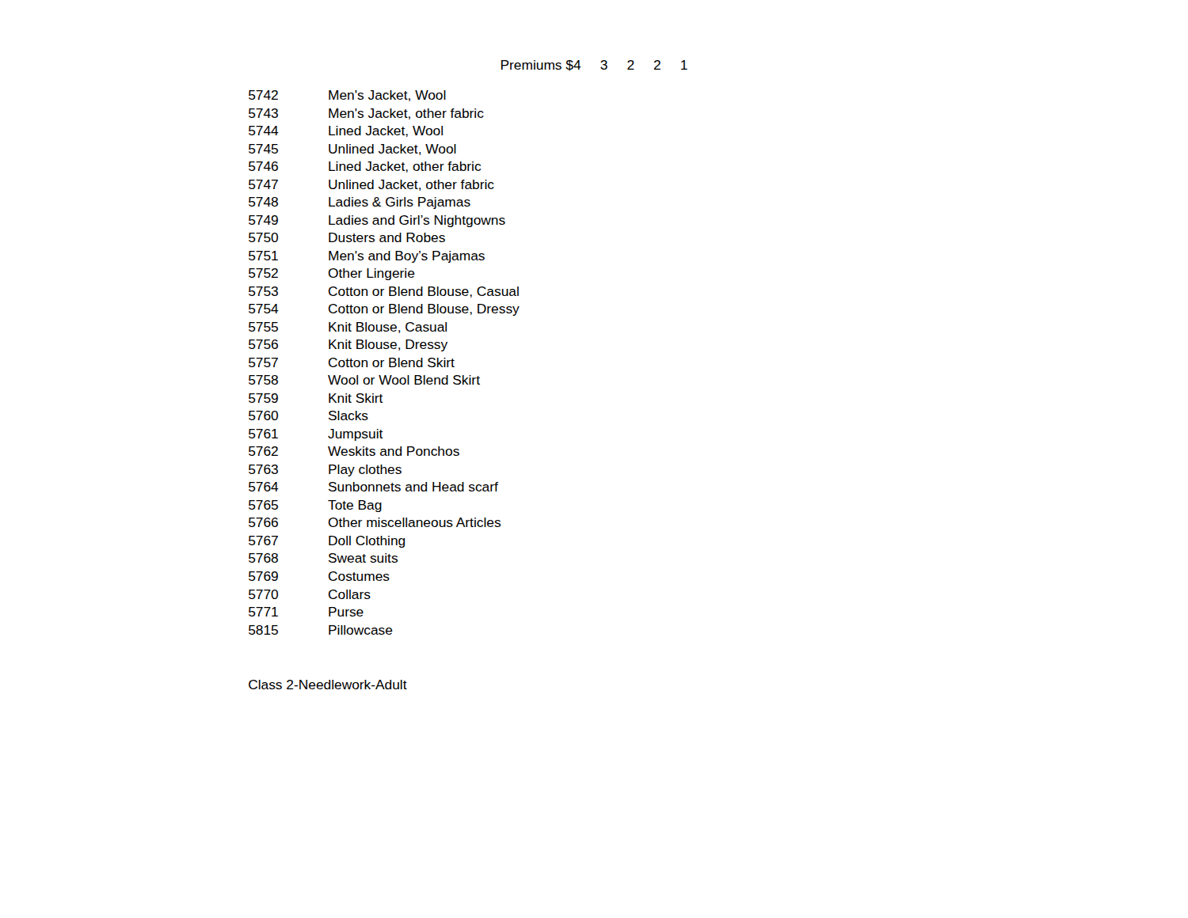Premiums $4 3 2 2 1
| 5742 | Men's Jacket, Wool |
| 5743 | Men's Jacket, other fabric |
| 5744 | Lined Jacket, Wool |
| 5745 | Unlined Jacket, Wool |
| 5746 | Lined Jacket, other fabric |
| 5747 | Unlined Jacket, other fabric |
| 5748 | Ladies & Girls Pajamas |
| 5749 | Ladies and Girl’s Nightgowns |
| 5750 | Dusters and Robes |
| 5751 | Men's and Boy’s Pajamas |
| 5752 | Other Lingerie |
| 5753 | Cotton or Blend Blouse, Casual |
| 5754 | Cotton or Blend Blouse, Dressy |
| 5755 | Knit Blouse, Casual |
| 5756 | Knit Blouse, Dressy |
| 5757 | Cotton or Blend Skirt |
| 5758 | Wool or Wool Blend Skirt |
| 5759 | Knit Skirt |
| 5760 | Slacks |
| 5761 | Jumpsuit |
| 5762 | Weskits and Ponchos |
| 5763 | Play clothes |
| 5764 | Sunbonnets and Head scarf |
| 5765 | Tote Bag |
| 5766 | Other miscellaneous Articles |
| 5767 | Doll Clothing |
| 5768 | Sweat suits |
| 5769 | Costumes |
| 5770 | Collars |
| 5771 | Purse |
| 5815 | Pillowcase |
Class 2-Needlework-Adult